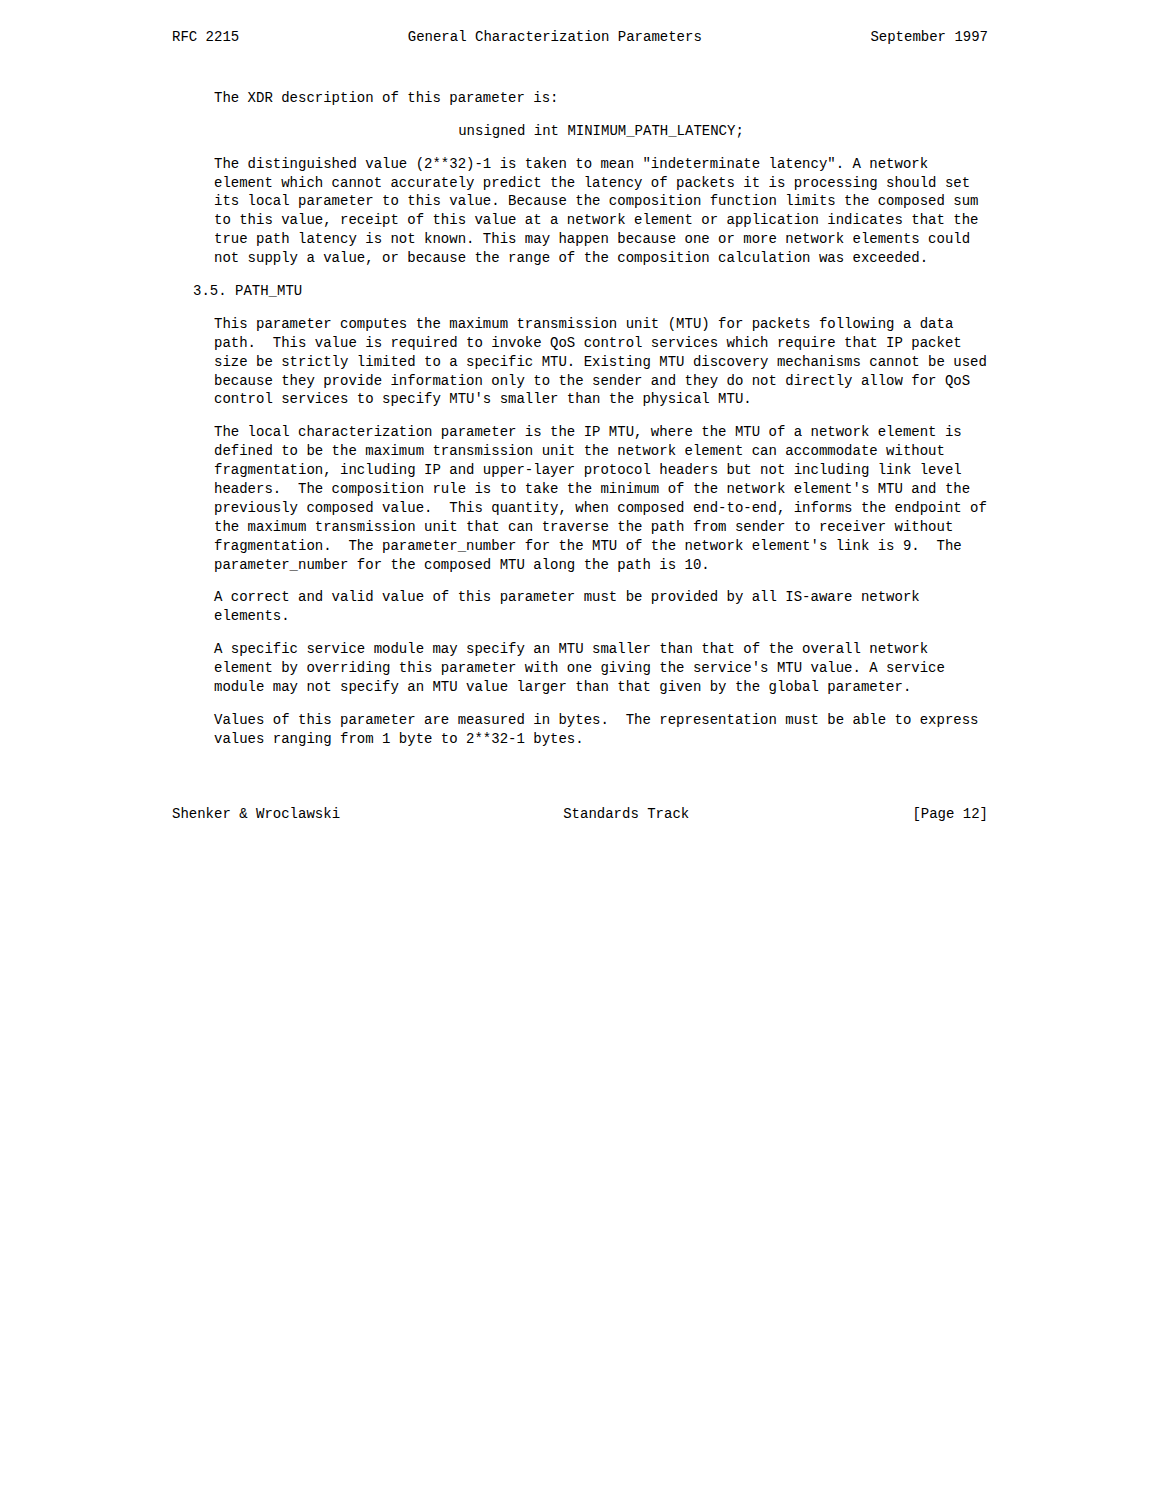RFC 2215 General Characterization Parameters September 1997
The XDR description of this parameter is:
unsigned int MINIMUM_PATH_LATENCY;
The distinguished value (2**32)-1 is taken to mean "indeterminate latency". A network element which cannot accurately predict the latency of packets it is processing should set its local parameter to this value. Because the composition function limits the composed sum to this value, receipt of this value at a network element or application indicates that the true path latency is not known. This may happen because one or more network elements could not supply a value, or because the range of the composition calculation was exceeded.
3.5. PATH_MTU
This parameter computes the maximum transmission unit (MTU) for packets following a data path. This value is required to invoke QoS control services which require that IP packet size be strictly limited to a specific MTU. Existing MTU discovery mechanisms cannot be used because they provide information only to the sender and they do not directly allow for QoS control services to specify MTU's smaller than the physical MTU.
The local characterization parameter is the IP MTU, where the MTU of a network element is defined to be the maximum transmission unit the network element can accommodate without fragmentation, including IP and upper-layer protocol headers but not including link level headers. The composition rule is to take the minimum of the network element's MTU and the previously composed value. This quantity, when composed end-to-end, informs the endpoint of the maximum transmission unit that can traverse the path from sender to receiver without fragmentation. The parameter_number for the MTU of the network element's link is 9. The parameter_number for the composed MTU along the path is 10.
A correct and valid value of this parameter must be provided by all IS-aware network elements.
A specific service module may specify an MTU smaller than that of the overall network element by overriding this parameter with one giving the service's MTU value. A service module may not specify an MTU value larger than that given by the global parameter.
Values of this parameter are measured in bytes. The representation must be able to express values ranging from 1 byte to 2**32-1 bytes.
Shenker & Wroclawski Standards Track [Page 12]